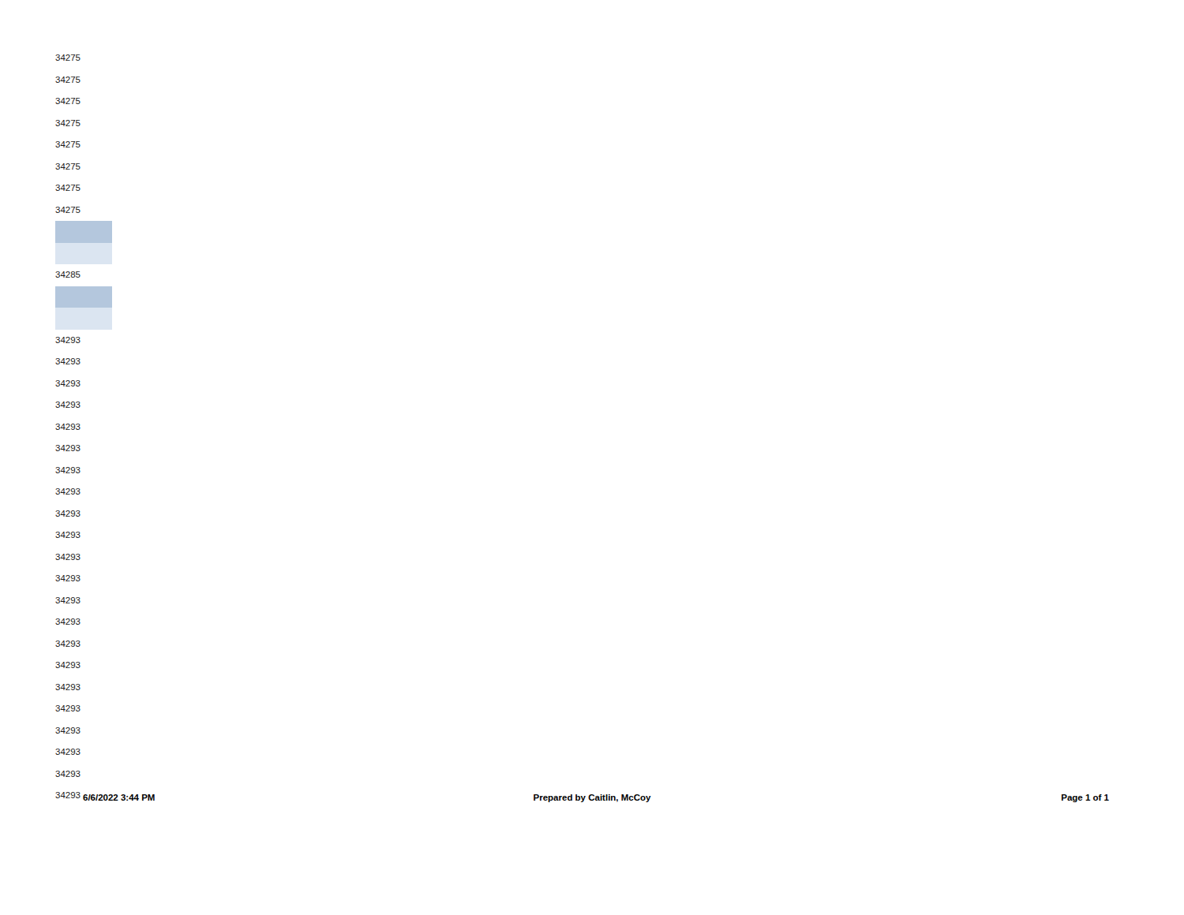34275
34275
34275
34275
34275
34275
34275
34275
34285
34293
34293
34293
34293
34293
34293
34293
34293
34293
34293
34293
34293
34293
34293
34293
34293
34293
34293
34293
34293
34293
34293
6/6/2022 3:44 PM
Prepared by Caitlin, McCoy
Page 1 of 1